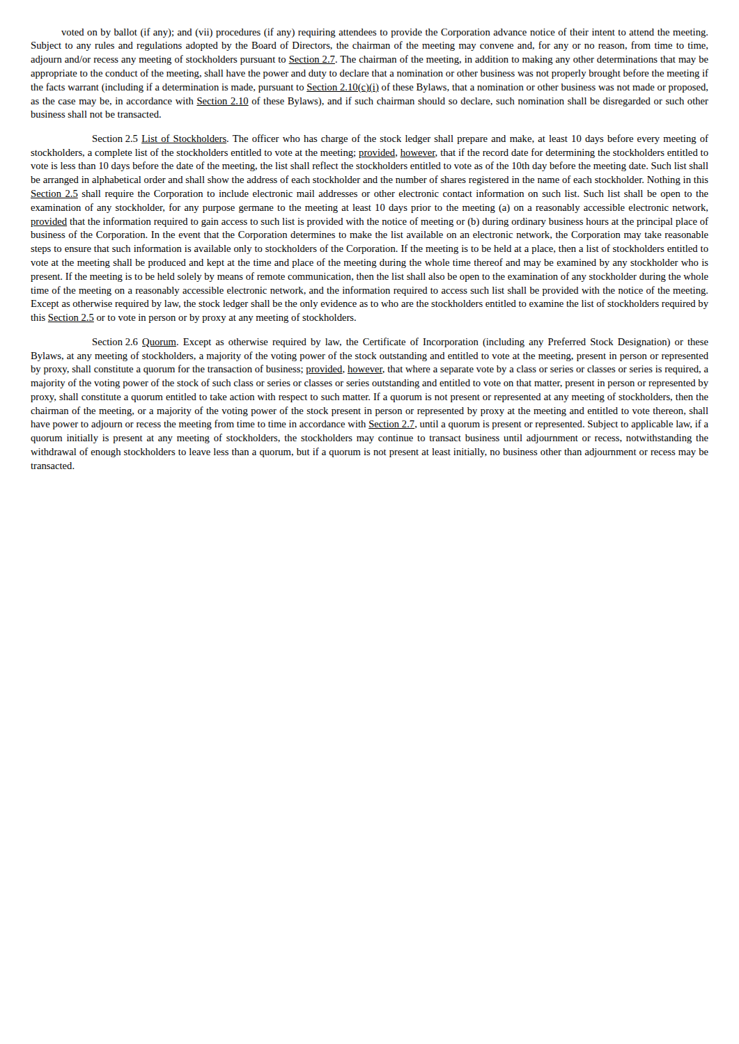voted on by ballot (if any); and (vii) procedures (if any) requiring attendees to provide the Corporation advance notice of their intent to attend the meeting. Subject to any rules and regulations adopted by the Board of Directors, the chairman of the meeting may convene and, for any or no reason, from time to time, adjourn and/or recess any meeting of stockholders pursuant to Section 2.7. The chairman of the meeting, in addition to making any other determinations that may be appropriate to the conduct of the meeting, shall have the power and duty to declare that a nomination or other business was not properly brought before the meeting if the facts warrant (including if a determination is made, pursuant to Section 2.10(c)(i) of these Bylaws, that a nomination or other business was not made or proposed, as the case may be, in accordance with Section 2.10 of these Bylaws), and if such chairman should so declare, such nomination shall be disregarded or such other business shall not be transacted.
Section 2.5 List of Stockholders. The officer who has charge of the stock ledger shall prepare and make, at least 10 days before every meeting of stockholders, a complete list of the stockholders entitled to vote at the meeting; provided, however, that if the record date for determining the stockholders entitled to vote is less than 10 days before the date of the meeting, the list shall reflect the stockholders entitled to vote as of the 10th day before the meeting date. Such list shall be arranged in alphabetical order and shall show the address of each stockholder and the number of shares registered in the name of each stockholder. Nothing in this Section 2.5 shall require the Corporation to include electronic mail addresses or other electronic contact information on such list. Such list shall be open to the examination of any stockholder, for any purpose germane to the meeting at least 10 days prior to the meeting (a) on a reasonably accessible electronic network, provided that the information required to gain access to such list is provided with the notice of meeting or (b) during ordinary business hours at the principal place of business of the Corporation. In the event that the Corporation determines to make the list available on an electronic network, the Corporation may take reasonable steps to ensure that such information is available only to stockholders of the Corporation. If the meeting is to be held at a place, then a list of stockholders entitled to vote at the meeting shall be produced and kept at the time and place of the meeting during the whole time thereof and may be examined by any stockholder who is present. If the meeting is to be held solely by means of remote communication, then the list shall also be open to the examination of any stockholder during the whole time of the meeting on a reasonably accessible electronic network, and the information required to access such list shall be provided with the notice of the meeting. Except as otherwise required by law, the stock ledger shall be the only evidence as to who are the stockholders entitled to examine the list of stockholders required by this Section 2.5 or to vote in person or by proxy at any meeting of stockholders.
Section 2.6 Quorum. Except as otherwise required by law, the Certificate of Incorporation (including any Preferred Stock Designation) or these Bylaws, at any meeting of stockholders, a majority of the voting power of the stock outstanding and entitled to vote at the meeting, present in person or represented by proxy, shall constitute a quorum for the transaction of business; provided, however, that where a separate vote by a class or series or classes or series is required, a majority of the voting power of the stock of such class or series or classes or series outstanding and entitled to vote on that matter, present in person or represented by proxy, shall constitute a quorum entitled to take action with respect to such matter. If a quorum is not present or represented at any meeting of stockholders, then the chairman of the meeting, or a majority of the voting power of the stock present in person or represented by proxy at the meeting and entitled to vote thereon, shall have power to adjourn or recess the meeting from time to time in accordance with Section 2.7, until a quorum is present or represented. Subject to applicable law, if a quorum initially is present at any meeting of stockholders, the stockholders may continue to transact business until adjournment or recess, notwithstanding the withdrawal of enough stockholders to leave less than a quorum, but if a quorum is not present at least initially, no business other than adjournment or recess may be transacted.